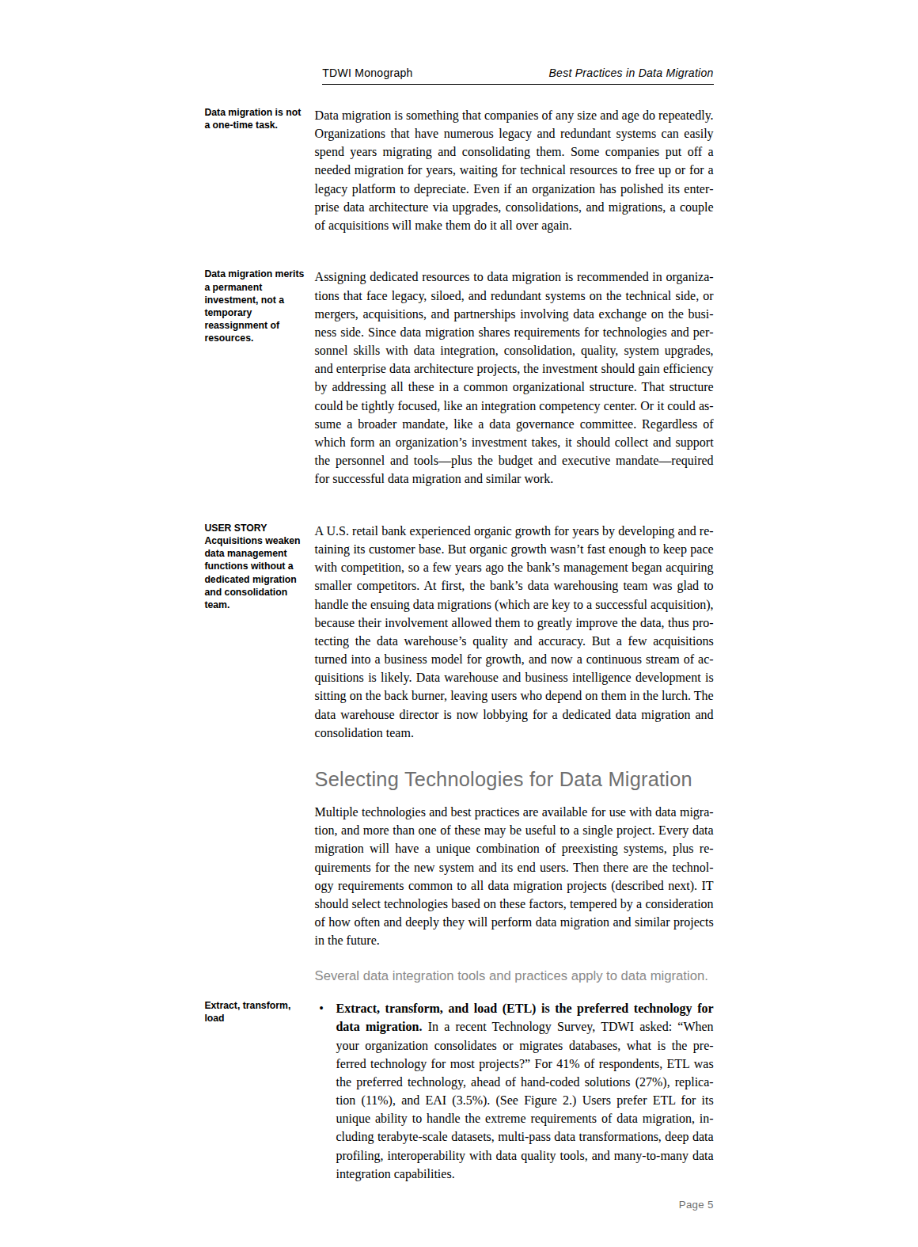TDWI Monograph Best Practices in Data Migration
Data migration is not a one-time task.
Data migration is something that companies of any size and age do repeatedly. Organizations that have numerous legacy and redundant systems can easily spend years migrating and consolidating them. Some companies put off a needed migration for years, waiting for technical resources to free up or for a legacy platform to depreciate. Even if an organization has polished its enterprise data architecture via upgrades, consolidations, and migrations, a couple of acquisitions will make them do it all over again.
Data migration merits a permanent investment, not a temporary reassignment of resources.
Assigning dedicated resources to data migration is recommended in organizations that face legacy, siloed, and redundant systems on the technical side, or mergers, acquisitions, and partnerships involving data exchange on the business side. Since data migration shares requirements for technologies and personnel skills with data integration, consolidation, quality, system upgrades, and enterprise data architecture projects, the investment should gain efficiency by addressing all these in a common organizational structure. That structure could be tightly focused, like an integration competency center. Or it could assume a broader mandate, like a data governance committee. Regardless of which form an organization’s investment takes, it should collect and support the personnel and tools—plus the budget and executive mandate—required for successful data migration and similar work.
USER STORYAcquisitions weaken data management functions without a dedicated migration and consolidation team.
A U.S. retail bank experienced organic growth for years by developing and retaining its customer base. But organic growth wasn’t fast enough to keep pace with competition, so a few years ago the bank’s management began acquiring smaller competitors. At first, the bank’s data warehousing team was glad to handle the ensuing data migrations (which are key to a successful acquisition), because their involvement allowed them to greatly improve the data, thus protecting the data warehouse’s quality and accuracy. But a few acquisitions turned into a business model for growth, and now a continuous stream of acquisitions is likely. Data warehouse and business intelligence development is sitting on the back burner, leaving users who depend on them in the lurch. The data warehouse director is now lobbying for a dedicated data migration and consolidation team.
Selecting Technologies for Data Migration
Multiple technologies and best practices are available for use with data migration, and more than one of these may be useful to a single project. Every data migration will have a unique combination of preexisting systems, plus requirements for the new system and its end users. Then there are the technology requirements common to all data migration projects (described next). IT should select technologies based on these factors, tempered by a consideration of how often and deeply they will perform data migration and similar projects in the future.
Several data integration tools and practices apply to data migration.
Extract, transform, load
Extract, transform, and load (ETL) is the preferred technology for data migration. In a recent Technology Survey, TDWI asked: “When your organization consolidates or migrates databases, what is the preferred technology for most projects?” For 41% of respondents, ETL was the preferred technology, ahead of hand-coded solutions (27%), replication (11%), and EAI (3.5%). (See Figure 2.) Users prefer ETL for its unique ability to handle the extreme requirements of data migration, including terabyte-scale datasets, multi-pass data transformations, deep data profiling, interoperability with data quality tools, and many-to-many data integration capabilities.
Page 5